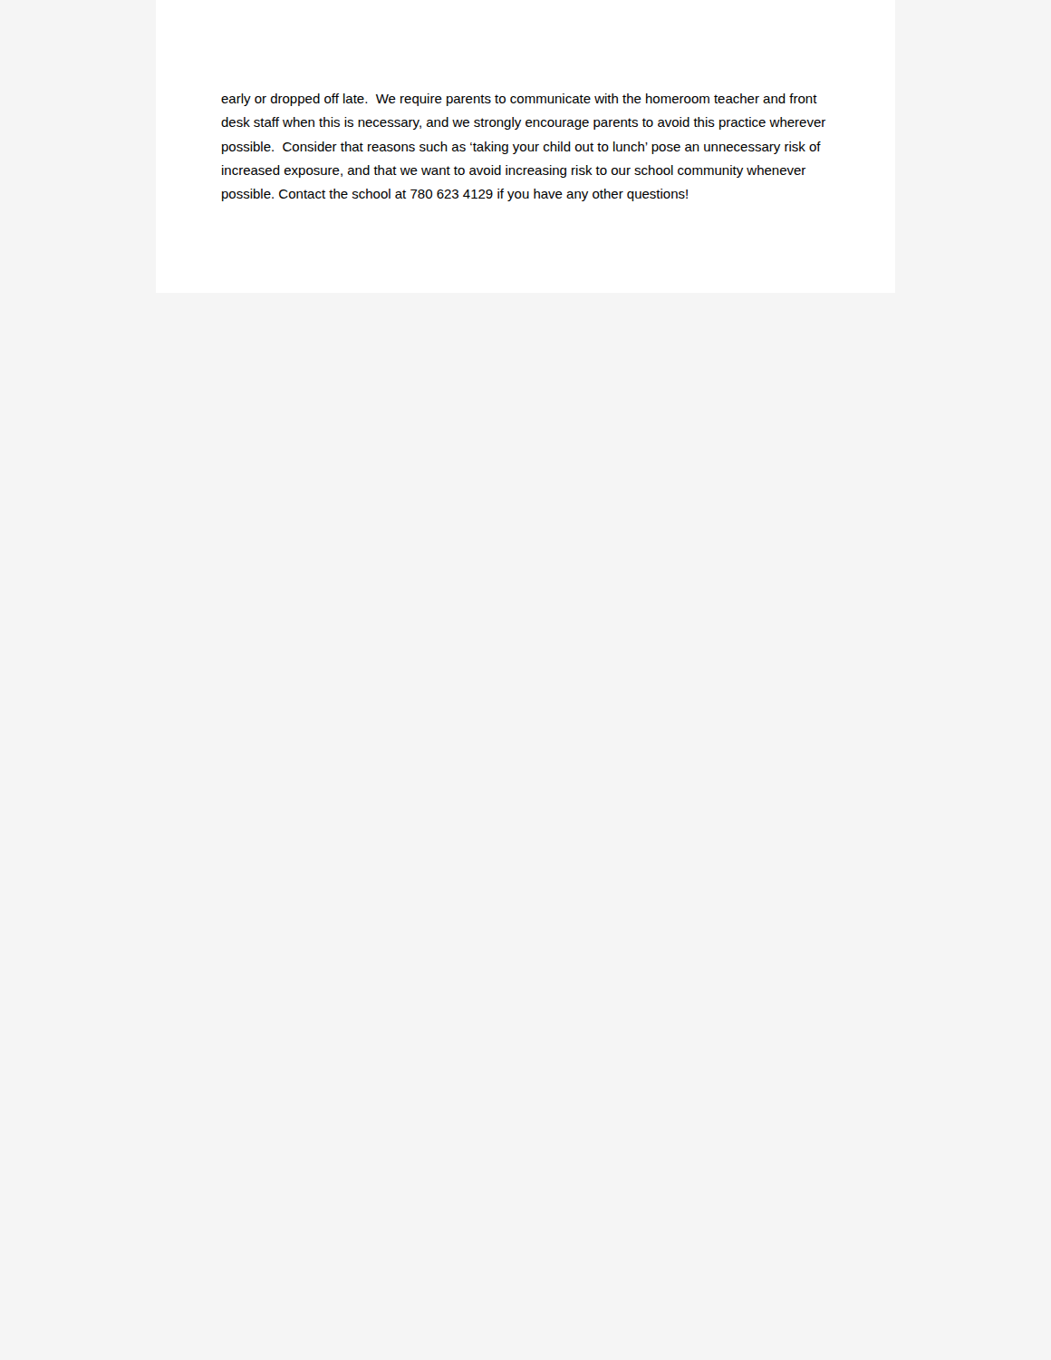early or dropped off late. We require parents to communicate with the homeroom teacher and front desk staff when this is necessary, and we strongly encourage parents to avoid this practice wherever possible. Consider that reasons such as ‘taking your child out to lunch’ pose an unnecessary risk of increased exposure, and that we want to avoid increasing risk to our school community whenever possible. Contact the school at 780 623 4129 if you have any other questions!